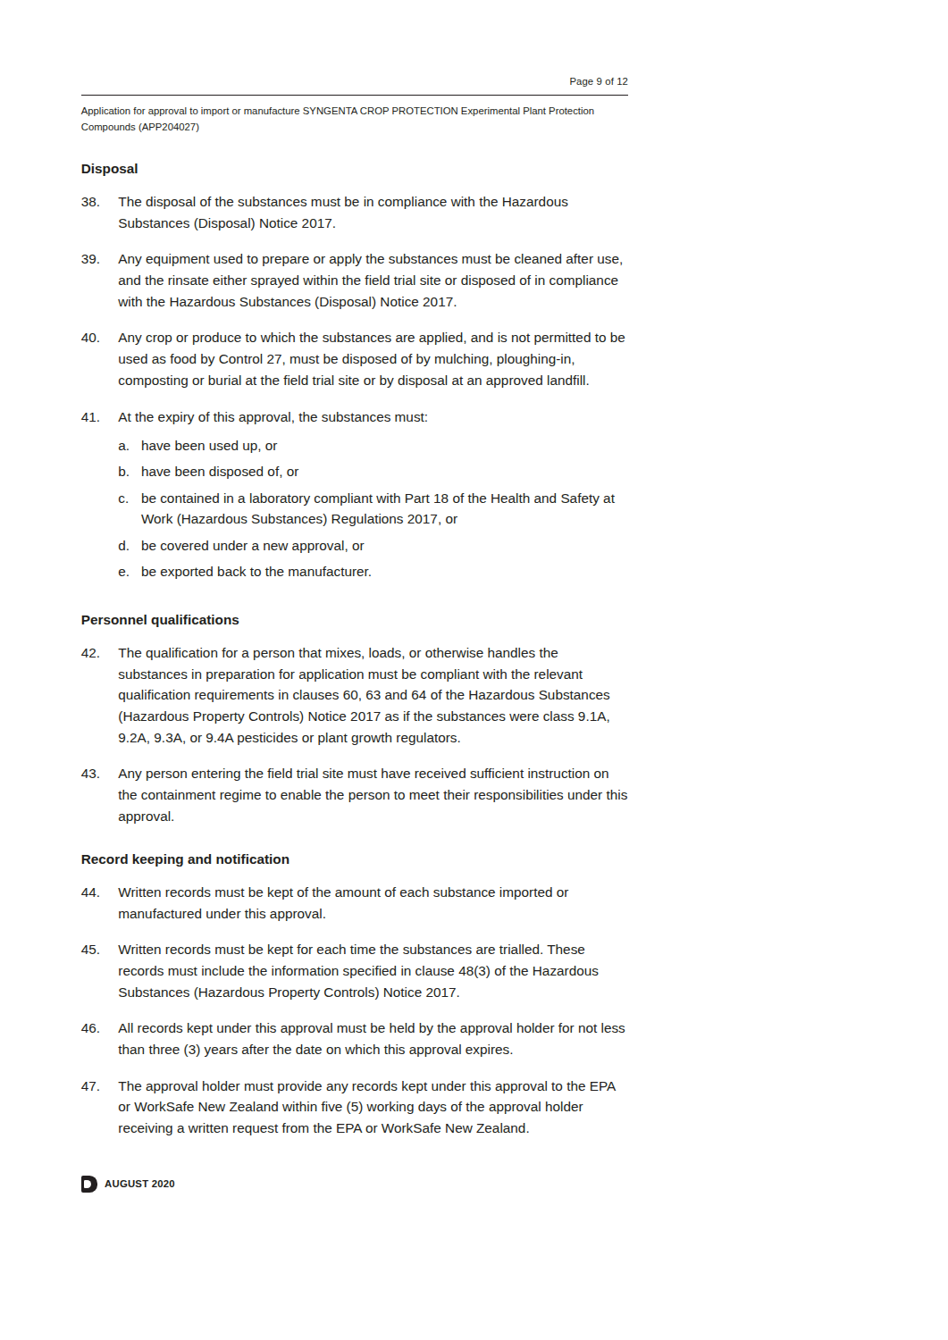Page 9 of 12
Application for approval to import or manufacture SYNGENTA CROP PROTECTION Experimental Plant Protection Compounds (APP204027)
Disposal
38. The disposal of the substances must be in compliance with the Hazardous Substances (Disposal) Notice 2017.
39. Any equipment used to prepare or apply the substances must be cleaned after use, and the rinsate either sprayed within the field trial site or disposed of in compliance with the Hazardous Substances (Disposal) Notice 2017.
40. Any crop or produce to which the substances are applied, and is not permitted to be used as food by Control 27, must be disposed of by mulching, ploughing-in, composting or burial at the field trial site or by disposal at an approved landfill.
41. At the expiry of this approval, the substances must:
a. have been used up, or
b. have been disposed of, or
c. be contained in a laboratory compliant with Part 18 of the Health and Safety at Work (Hazardous Substances) Regulations 2017, or
d. be covered under a new approval, or
e. be exported back to the manufacturer.
Personnel qualifications
42. The qualification for a person that mixes, loads, or otherwise handles the substances in preparation for application must be compliant with the relevant qualification requirements in clauses 60, 63 and 64 of the Hazardous Substances (Hazardous Property Controls) Notice 2017 as if the substances were class 9.1A, 9.2A, 9.3A, or 9.4A pesticides or plant growth regulators.
43. Any person entering the field trial site must have received sufficient instruction on the containment regime to enable the person to meet their responsibilities under this approval.
Record keeping and notification
44. Written records must be kept of the amount of each substance imported or manufactured under this approval.
45. Written records must be kept for each time the substances are trialled. These records must include the information specified in clause 48(3) of the Hazardous Substances (Hazardous Property Controls) Notice 2017.
46. All records kept under this approval must be held by the approval holder for not less than three (3) years after the date on which this approval expires.
47. The approval holder must provide any records kept under this approval to the EPA or WorkSafe New Zealand within five (5) working days of the approval holder receiving a written request from the EPA or WorkSafe New Zealand.
AUGUST 2020